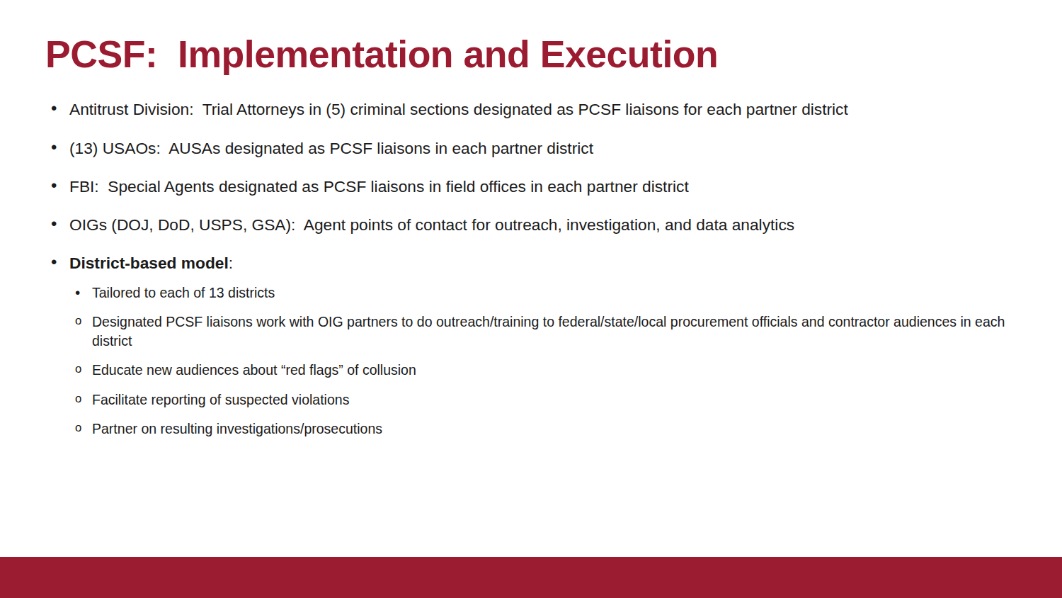PCSF: Implementation and Execution
Antitrust Division: Trial Attorneys in (5) criminal sections designated as PCSF liaisons for each partner district
(13) USAOs: AUSAs designated as PCSF liaisons in each partner district
FBI: Special Agents designated as PCSF liaisons in field offices in each partner district
OIGs (DOJ, DoD, USPS, GSA): Agent points of contact for outreach, investigation, and data analytics
District-based model:
Tailored to each of 13 districts
Designated PCSF liaisons work with OIG partners to do outreach/training to federal/state/local procurement officials and contractor audiences in each district
Educate new audiences about “red flags” of collusion
Facilitate reporting of suspected violations
Partner on resulting investigations/prosecutions